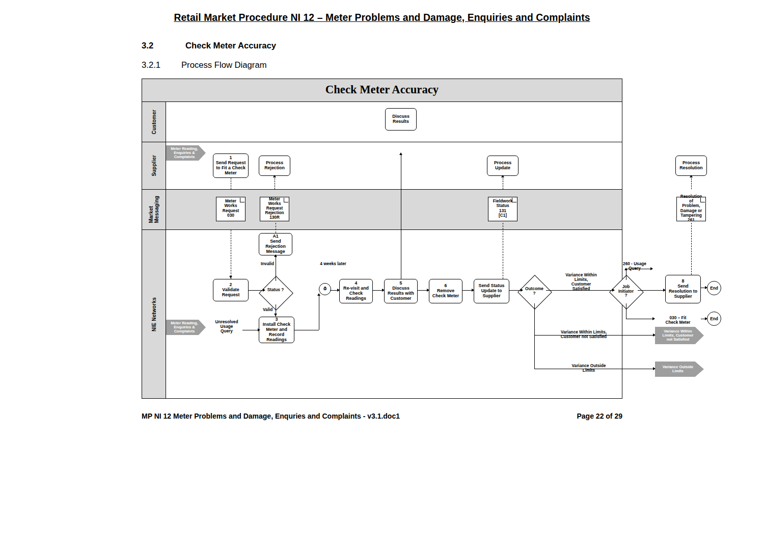Retail Market Procedure NI 12 – Meter Problems and Damage, Enquiries and Complaints
3.2 Check Meter Accuracy
3.2.1 Process Flow Diagram
Check Meter Accuracy
Customer
Discuss
Results
Supplier
Meter Reading,
Enquiries &
Complaints
1
Send Request
to Fit a Check
Meter
Process
Rejection
Process
Update
Process
Resolution
Market
Messaging
Meter
Works
Request
030
Meter
Works
Request
Rejection
130R
Fieldwork
Status
131
[C1]
Resolution of
Problem,
Damage or
Tampering
261
NIE Networks
2
Validate
Request
A1
Send Rejection
Message
Status ?
Invalid
Valid
3
Install Check
Meter and
Record Readings
Meter Reading,
Enquiries &
Complaints
Unresolved
Usage
Query
⏱
4 weeks later
4
Re-visit and
Check
Readings
5
Discuss
Results with
Customer
6
Remove
Check Meter
Send Status
Update to
Supplier
Outcome
?
Job
Initiator
?
8
Send
Resolution to
Supplier
End
End
030 – Fit
Check Meter
260 - Usage
Query
Variance Within
Limits,
Customer
Satisfied
Variance Within Limits,
Customer not Satisfied
Variance Outside
Limits
Variance Within
Limits, Customer
not Satisfied
Variance Outside
Limits
MP NI 12 Meter Problems and Damage, Enquries and Complaints - v3.1.doc1
Page 22 of 29